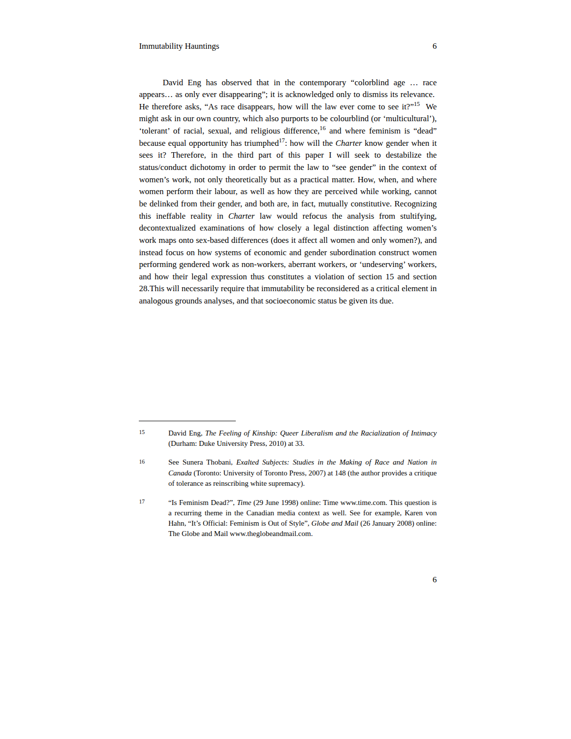Immutability Hauntings 6
David Eng has observed that in the contemporary “colorblind age … race appears… as only ever disappearing”; it is acknowledged only to dismiss its relevance. He therefore asks, “As race disappears, how will the law ever come to see it?”15 We might ask in our own country, which also purports to be colourblind (or ‘multicultural’), ‘tolerant’ of racial, sexual, and religious difference,16 and where feminism is “dead” because equal opportunity has triumphed17: how will the Charter know gender when it sees it? Therefore, in the third part of this paper I will seek to destabilize the status/conduct dichotomy in order to permit the law to “see gender” in the context of women’s work, not only theoretically but as a practical matter. How, when, and where women perform their labour, as well as how they are perceived while working, cannot be delinked from their gender, and both are, in fact, mutually constitutive. Recognizing this ineffable reality in Charter law would refocus the analysis from stultifying, decontextualized examinations of how closely a legal distinction affecting women’s work maps onto sex-based differences (does it affect all women and only women?), and instead focus on how systems of economic and gender subordination construct women performing gendered work as non-workers, aberrant workers, or ‘undeserving’ workers, and how their legal expression thus constitutes a violation of section 15 and section 28.This will necessarily require that immutability be reconsidered as a critical element in analogous grounds analyses, and that socioeconomic status be given its due.
15
David Eng, The Feeling of Kinship: Queer Liberalism and the Racialization of Intimacy (Durham: Duke University Press, 2010) at 33.
16
See Sunera Thobani, Exalted Subjects: Studies in the Making of Race and Nation in Canada (Toronto: University of Toronto Press, 2007) at 148 (the author provides a critique of tolerance as reinscribing white supremacy).
17
“Is Feminism Dead?”, Time (29 June 1998) online: Time www.time.com. This question is a recurring theme in the Canadian media context as well. See for example, Karen von Hahn, “It’s Official: Feminism is Out of Style”, Globe and Mail (26 January 2008) online: The Globe and Mail www.theglobeandmail.com.
6